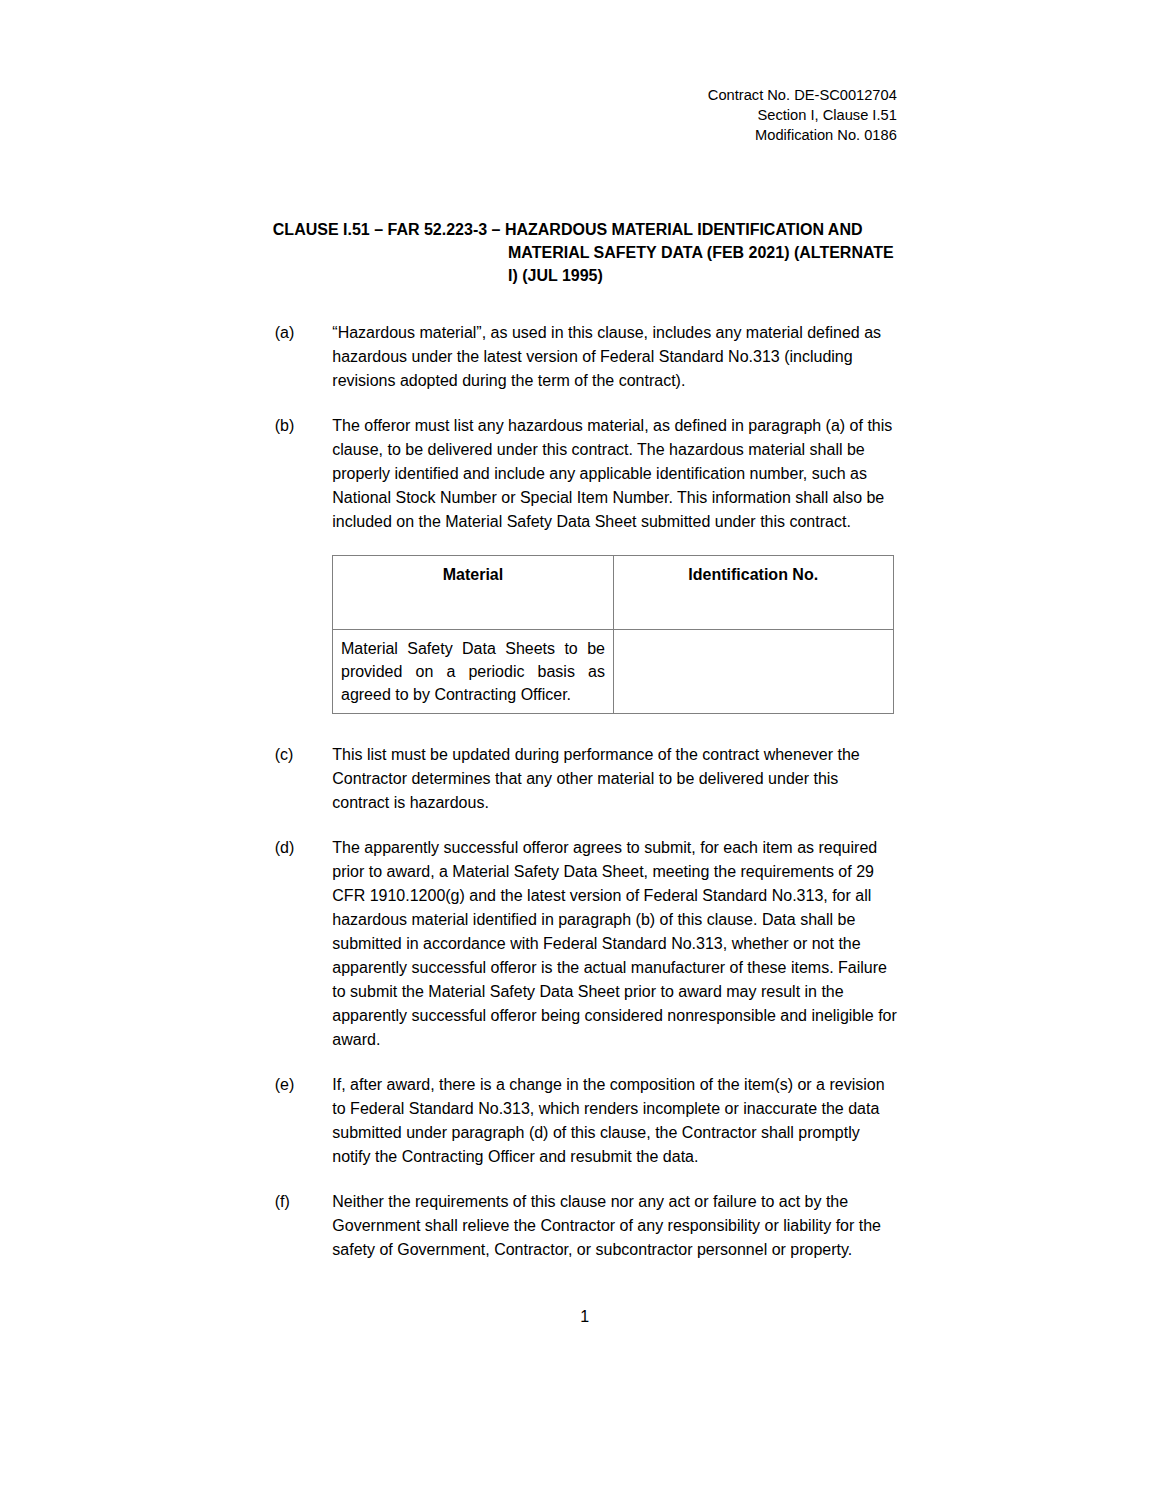Contract No. DE-SC0012704
Section I, Clause I.51
Modification No. 0186
CLAUSE I.51 – FAR 52.223-3 – HAZARDOUS MATERIAL IDENTIFICATION AND MATERIAL SAFETY DATA (FEB 2021) (ALTERNATE I) (JUL 1995)
(a)
“Hazardous material”, as used in this clause, includes any material defined as hazardous under the latest version of Federal Standard No.313 (including revisions adopted during the term of the contract).
(b)
The offeror must list any hazardous material, as defined in paragraph (a) of this clause, to be delivered under this contract. The hazardous material shall be properly identified and include any applicable identification number, such as National Stock Number or Special Item Number. This information shall also be included on the Material Safety Data Sheet submitted under this contract.
| Material | Identification No. |
| --- | --- |
| Material Safety Data Sheets to be provided on a periodic basis as agreed to by Contracting Officer. | |
(c)
This list must be updated during performance of the contract whenever the Contractor determines that any other material to be delivered under this contract is hazardous.
(d)
The apparently successful offeror agrees to submit, for each item as required prior to award, a Material Safety Data Sheet, meeting the requirements of 29 CFR 1910.1200(g) and the latest version of Federal Standard No.313, for all hazardous material identified in paragraph (b) of this clause. Data shall be submitted in accordance with Federal Standard No.313, whether or not the apparently successful offeror is the actual manufacturer of these items. Failure to submit the Material Safety Data Sheet prior to award may result in the apparently successful offeror being considered nonresponsible and ineligible for award.
(e)
If, after award, there is a change in the composition of the item(s) or a revision to Federal Standard No.313, which renders incomplete or inaccurate the data submitted under paragraph (d) of this clause, the Contractor shall promptly notify the Contracting Officer and resubmit the data.
(f)
Neither the requirements of this clause nor any act or failure to act by the Government shall relieve the Contractor of any responsibility or liability for the safety of Government, Contractor, or subcontractor personnel or property.
1